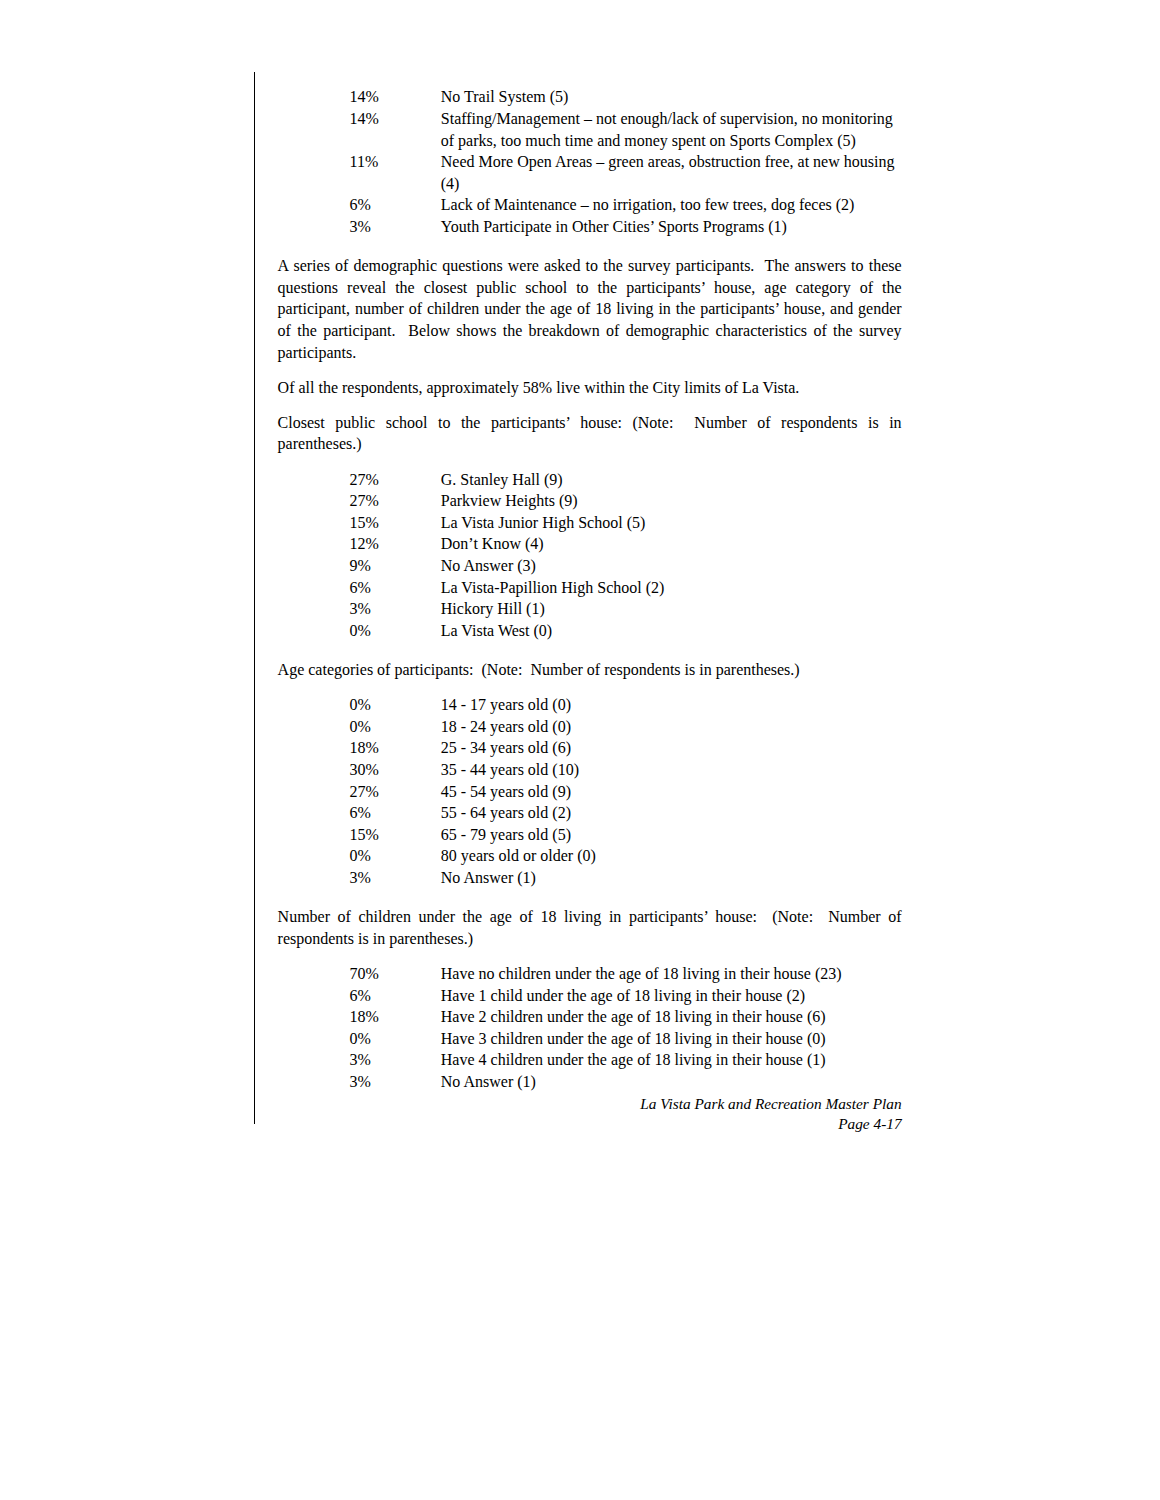14% No Trail System (5)
14% Staffing/Management – not enough/lack of supervision, no monitoring of parks, too much time and money spent on Sports Complex (5)
11% Need More Open Areas – green areas, obstruction free, at new housing (4)
6% Lack of Maintenance – no irrigation, too few trees, dog feces (2)
3% Youth Participate in Other Cities’ Sports Programs (1)
A series of demographic questions were asked to the survey participants. The answers to these questions reveal the closest public school to the participants’ house, age category of the participant, number of children under the age of 18 living in the participants’ house, and gender of the participant. Below shows the breakdown of demographic characteristics of the survey participants.
Of all the respondents, approximately 58% live within the City limits of La Vista.
Closest public school to the participants’ house: (Note: Number of respondents is in parentheses.)
27% G. Stanley Hall (9)
27% Parkview Heights (9)
15% La Vista Junior High School (5)
12% Don’t Know (4)
9% No Answer (3)
6% La Vista-Papillion High School (2)
3% Hickory Hill (1)
0% La Vista West (0)
Age categories of participants: (Note: Number of respondents is in parentheses.)
0% 14 - 17 years old (0)
0% 18 - 24 years old (0)
18% 25 - 34 years old (6)
30% 35 - 44 years old (10)
27% 45 - 54 years old (9)
6% 55 - 64 years old (2)
15% 65 - 79 years old (5)
0% 80 years old or older (0)
3% No Answer (1)
Number of children under the age of 18 living in participants’ house: (Note: Number of respondents is in parentheses.)
70% Have no children under the age of 18 living in their house (23)
6% Have 1 child under the age of 18 living in their house (2)
18% Have 2 children under the age of 18 living in their house (6)
0% Have 3 children under the age of 18 living in their house (0)
3% Have 4 children under the age of 18 living in their house (1)
3% No Answer (1)
La Vista Park and Recreation Master Plan
Page 4-17